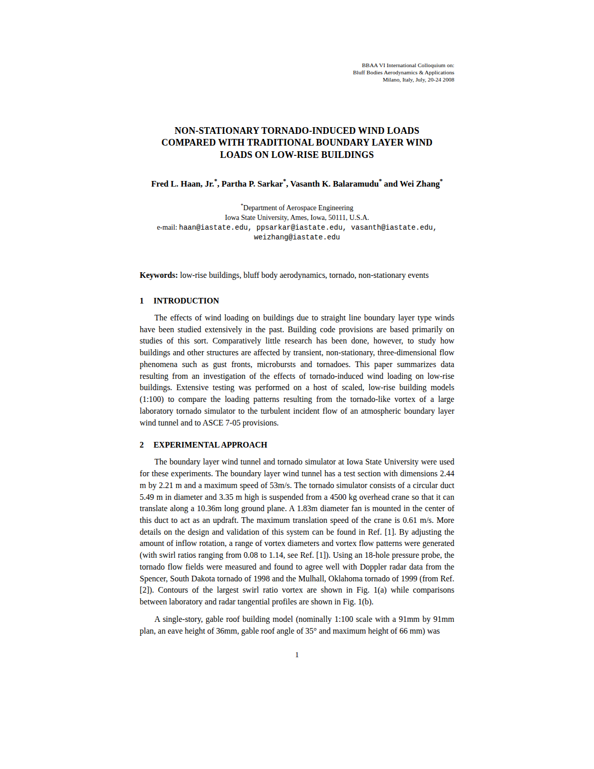BBAA VI International Colloquium on:
Bluff Bodies Aerodynamics & Applications
Milano, Italy, July, 20-24 2008
NON-STATIONARY TORNADO-INDUCED WIND LOADS
COMPARED WITH TRADITIONAL BOUNDARY LAYER WIND
LOADS ON LOW-RISE BUILDINGS
Fred L. Haan, Jr.*, Partha P. Sarkar*, Vasanth K. Balaramudu* and Wei Zhang*
*Department of Aerospace Engineering
Iowa State University, Ames, Iowa, 50111, U.S.A.
e-mail: haan@iastate.edu, ppsarkar@iastate.edu, vasanth@iastate.edu,
weizhang@iastate.edu
Keywords: low-rise buildings, bluff body aerodynamics, tornado, non-stationary events
1 INTRODUCTION
The effects of wind loading on buildings due to straight line boundary layer type winds have been studied extensively in the past. Building code provisions are based primarily on studies of this sort. Comparatively little research has been done, however, to study how buildings and other structures are affected by transient, non-stationary, three-dimensional flow phenomena such as gust fronts, microbursts and tornadoes. This paper summarizes data resulting from an investigation of the effects of tornado-induced wind loading on low-rise buildings. Extensive testing was performed on a host of scaled, low-rise building models (1:100) to compare the loading patterns resulting from the tornado-like vortex of a large laboratory tornado simulator to the turbulent incident flow of an atmospheric boundary layer wind tunnel and to ASCE 7-05 provisions.
2 EXPERIMENTAL APPROACH
The boundary layer wind tunnel and tornado simulator at Iowa State University were used for these experiments. The boundary layer wind tunnel has a test section with dimensions 2.44 m by 2.21 m and a maximum speed of 53m/s. The tornado simulator consists of a circular duct 5.49 m in diameter and 3.35 m high is suspended from a 4500 kg overhead crane so that it can translate along a 10.36m long ground plane. A 1.83m diameter fan is mounted in the center of this duct to act as an updraft. The maximum translation speed of the crane is 0.61 m/s. More details on the design and validation of this system can be found in Ref. [1]. By adjusting the amount of inflow rotation, a range of vortex diameters and vortex flow patterns were generated (with swirl ratios ranging from 0.08 to 1.14, see Ref. [1]). Using an 18-hole pressure probe, the tornado flow fields were measured and found to agree well with Doppler radar data from the Spencer, South Dakota tornado of 1998 and the Mulhall, Oklahoma tornado of 1999 (from Ref. [2]). Contours of the largest swirl ratio vortex are shown in Fig. 1(a) while comparisons between laboratory and radar tangential profiles are shown in Fig. 1(b).
A single-story, gable roof building model (nominally 1:100 scale with a 91mm by 91mm plan, an eave height of 36mm, gable roof angle of 35° and maximum height of 66 mm) was
1